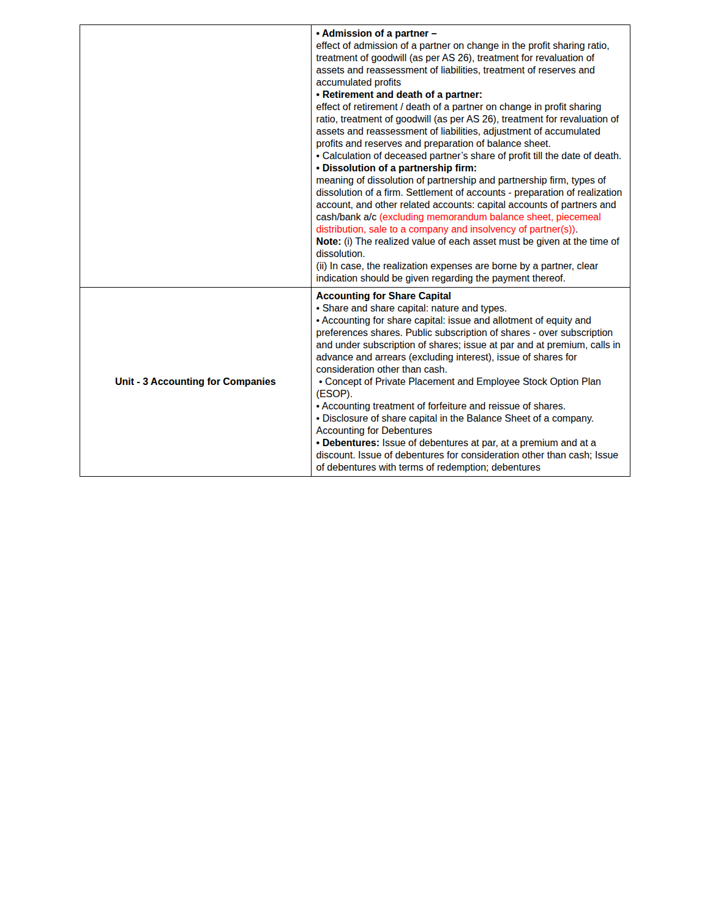| | • Admission of a partner – effect of admission of a partner on change in the profit sharing ratio, treatment of goodwill (as per AS 26), treatment for revaluation of assets and reassessment of liabilities, treatment of reserves and accumulated profits • Retirement and death of a partner: effect of retirement / death of a partner on change in profit sharing ratio, treatment of goodwill (as per AS 26), treatment for revaluation of assets and reassessment of liabilities, adjustment of accumulated profits and reserves and preparation of balance sheet. • Calculation of deceased partner’s share of profit till the date of death. • Dissolution of a partnership firm: meaning of dissolution of partnership and partnership firm, types of dissolution of a firm. Settlement of accounts - preparation of realization account, and other related accounts: capital accounts of partners and cash/bank a/c (excluding memorandum balance sheet, piecemeal distribution, sale to a company and insolvency of partner(s)) . Note: (i) The realized value of each asset must be given at the time of dissolution. (ii) In case, the realization expenses are borne by a partner, clear indication should be given regarding the payment thereof. |
| Unit - 3 Accounting for Companies | Accounting for Share Capital • Share and share capital: nature and types. • Accounting for share capital: issue and allotment of equity and preferences shares. Public subscription of shares - over subscription and under subscription of shares; issue at par and at premium, calls in advance and arrears (excluding interest), issue of shares for consideration other than cash. • Concept of Private Placement and Employee Stock Option Plan (ESOP). • Accounting treatment of forfeiture and reissue of shares. • Disclosure of share capital in the Balance Sheet of a company. Accounting for Debentures • Debentures: Issue of debentures at par, at a premium and at a discount. Issue of debentures for consideration other than cash; Issue of debentures with terms of redemption; debentures |